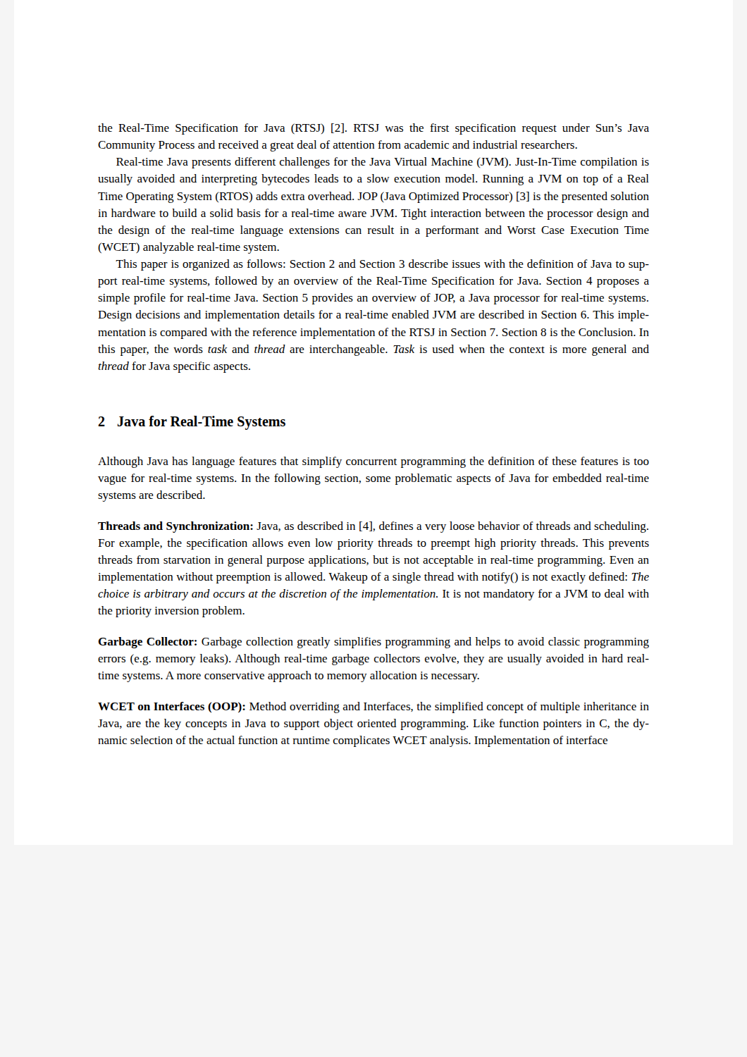the Real-Time Specification for Java (RTSJ) [2]. RTSJ was the first specification request under Sun’s Java Community Process and received a great deal of attention from academic and industrial researchers.
Real-time Java presents different challenges for the Java Virtual Machine (JVM). Just-In-Time compilation is usually avoided and interpreting bytecodes leads to a slow execution model. Running a JVM on top of a Real Time Operating System (RTOS) adds extra overhead. JOP (Java Optimized Processor) [3] is the presented solution in hardware to build a solid basis for a real-time aware JVM. Tight interaction between the processor design and the design of the real-time language extensions can result in a performant and Worst Case Execution Time (WCET) analyzable real-time system.
This paper is organized as follows: Section 2 and Section 3 describe issues with the definition of Java to support real-time systems, followed by an overview of the Real-Time Specification for Java. Section 4 proposes a simple profile for real-time Java. Section 5 provides an overview of JOP, a Java processor for real-time systems. Design decisions and implementation details for a real-time enabled JVM are described in Section 6. This implementation is compared with the reference implementation of the RTSJ in Section 7. Section 8 is the Conclusion. In this paper, the words task and thread are interchangeable. Task is used when the context is more general and thread for Java specific aspects.
2 Java for Real-Time Systems
Although Java has language features that simplify concurrent programming the definition of these features is too vague for real-time systems. In the following section, some problematic aspects of Java for embedded real-time systems are described.
Threads and Synchronization: Java, as described in [4], defines a very loose behavior of threads and scheduling. For example, the specification allows even low priority threads to preempt high priority threads. This prevents threads from starvation in general purpose applications, but is not acceptable in real-time programming. Even an implementation without preemption is allowed. Wakeup of a single thread with notify() is not exactly defined: The choice is arbitrary and occurs at the discretion of the implementation. It is not mandatory for a JVM to deal with the priority inversion problem.
Garbage Collector: Garbage collection greatly simplifies programming and helps to avoid classic programming errors (e.g. memory leaks). Although real-time garbage collectors evolve, they are usually avoided in hard real-time systems. A more conservative approach to memory allocation is necessary.
WCET on Interfaces (OOP): Method overriding and Interfaces, the simplified concept of multiple inheritance in Java, are the key concepts in Java to support object oriented programming. Like function pointers in C, the dynamic selection of the actual function at runtime complicates WCET analysis. Implementation of interface